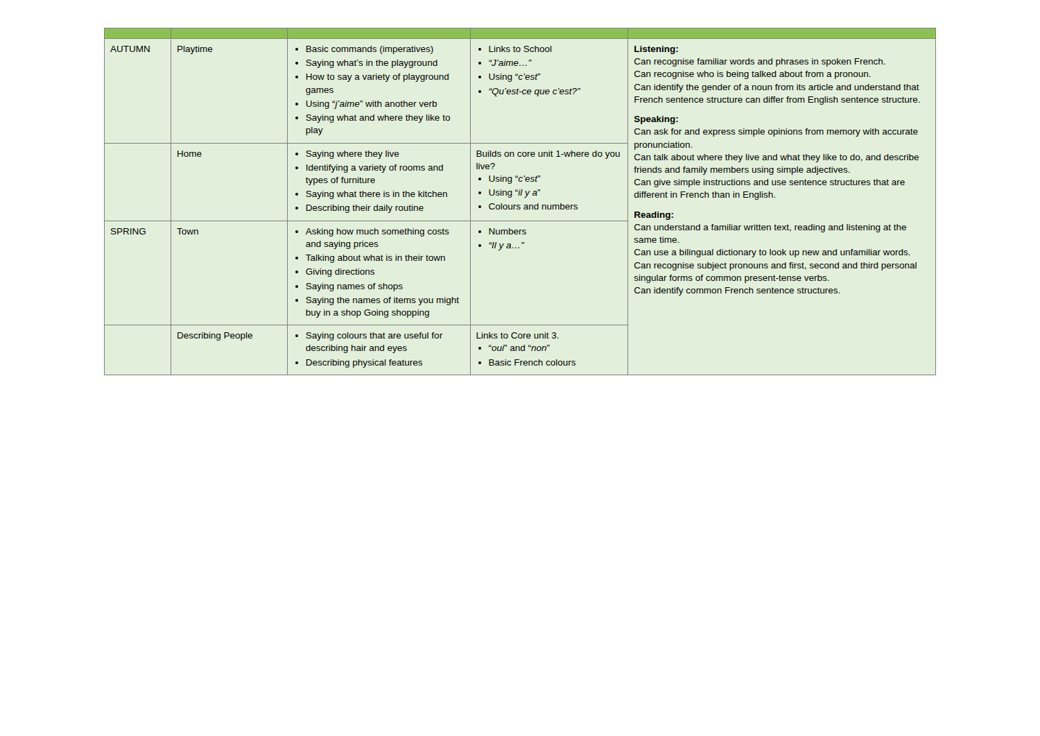| AUTUMN | Playtime | Basic commands (imperatives) Saying what’s in the playground How to say a variety of playground games Using “ j’aime ” with another verb Saying what and where they like to play | Links to School “J’aime…” Using “ c’est ” “Qu’est-ce que c’est?” | Listening: Can recognise familiar words and phrases in spoken French. Can recognise who is being talked about from a pronoun. Can identify the gender of a noun from its article and understand that French sentence structure can differ from English sentence structure. Speaking: Can ask for and express simple opinions from memory with accurate pronunciation. Can talk about where they live and what they like to do, and describe friends and family members using simple adjectives. Can give simple instructions and use sentence structures that are different in French than in English. Reading: Can understand a familiar written text, reading and listening at the same time. Can use a bilingual dictionary to look up new and unfamiliar words. Can recognise subject pronouns and first, second and third personal singular forms of common present-tense verbs. Can identify common French sentence structures. |
| | Home | Saying where they live Identifying a variety of rooms and types of furniture Saying what there is in the kitchen Describing their daily routine | Builds on core unit 1-where do you live? Using “ c’est ” Using “ il y a ” Colours and numbers |
| SPRING | Town | Asking how much something costs and saying prices Talking about what is in their town Giving directions Saying names of shops Saying the names of items you might buy in a shop Going shopping | Numbers “Il y a…” |
| | Describing People | Saying colours that are useful for describing hair and eyes Describing physical features | Links to Core unit 3. “ oui ” and “ non ” Basic French colours |